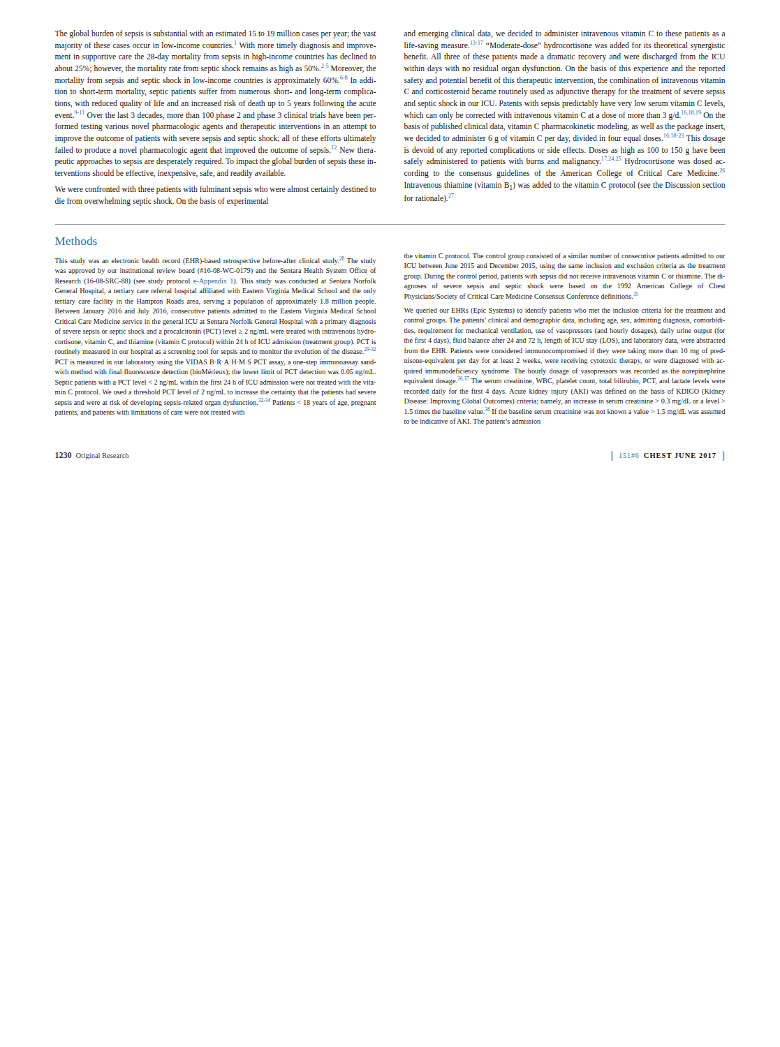The global burden of sepsis is substantial with an estimated 15 to 19 million cases per year; the vast majority of these cases occur in low-income countries.1 With more timely diagnosis and improvement in supportive care the 28-day mortality from sepsis in high-income countries has declined to about 25%; however, the mortality rate from septic shock remains as high as 50%.2-5 Moreover, the mortality from sepsis and septic shock in low-income countries is approximately 60%.6-8 In addition to short-term mortality, septic patients suffer from numerous short- and long-term complications, with reduced quality of life and an increased risk of death up to 5 years following the acute event.9-11 Over the last 3 decades, more than 100 phase 2 and phase 3 clinical trials have been performed testing various novel pharmacologic agents and therapeutic interventions in an attempt to improve the outcome of patients with severe sepsis and septic shock; all of these efforts ultimately failed to produce a novel pharmacologic agent that improved the outcome of sepsis.12 New therapeutic approaches to sepsis are desperately required. To impact the global burden of sepsis these interventions should be effective, inexpensive, safe, and readily available.
We were confronted with three patients with fulminant sepsis who were almost certainly destined to die from overwhelming septic shock. On the basis of experimental
and emerging clinical data, we decided to administer intravenous vitamin C to these patients as a life-saving measure.13-17 “Moderate-dose” hydrocortisone was added for its theoretical synergistic benefit. All three of these patients made a dramatic recovery and were discharged from the ICU within days with no residual organ dysfunction. On the basis of this experience and the reported safety and potential benefit of this therapeutic intervention, the combination of intravenous vitamin C and corticosteroid became routinely used as adjunctive therapy for the treatment of severe sepsis and septic shock in our ICU. Patents with sepsis predictably have very low serum vitamin C levels, which can only be corrected with intravenous vitamin C at a dose of more than 3 g/d.16,18,19 On the basis of published clinical data, vitamin C pharmacokinetic modeling, as well as the package insert, we decided to administer 6 g of vitamin C per day, divided in four equal doses.16,18-23 This dosage is devoid of any reported complications or side effects. Doses as high as 100 to 150 g have been safely administered to patients with burns and malignancy.17,24,25 Hydrocortisone was dosed according to the consensus guidelines of the American College of Critical Care Medicine.26 Intravenous thiamine (vitamin B1) was added to the vitamin C protocol (see the Discussion section for rationale).27
Methods
This study was an electronic health record (EHR)-based retrospective before-after clinical study.28 The study was approved by our institutional review board (#16-08-WC-0179) and the Sentara Health System Office of Research (16-08-SRC-88) (see study protocol e-Appendix 1). This study was conducted at Sentara Norfolk General Hospital, a tertiary care referral hospital affiliated with Eastern Virginia Medical School and the only tertiary care facility in the Hampton Roads area, serving a population of approximately 1.8 million people. Between January 2016 and July 2016, consecutive patients admitted to the Eastern Virginia Medical School Critical Care Medicine service in the general ICU at Sentara Norfolk General Hospital with a primary diagnosis of severe sepsis or septic shock and a procalcitonin (PCT) level ≥ 2 ng/mL were treated with intravenous hydrocortisone, vitamin C, and thiamine (vitamin C protocol) within 24 h of ICU admission (treatment group). PCT is routinely measured in our hospital as a screening tool for sepsis and to monitor the evolution of the disease.29-32 PCT is measured in our laboratory using the VIDAS B·R·A·H·M·S PCT assay, a one-step immunoassay sandwich method with final fluorescence detection (bioMérieux); the lower limit of PCT detection was 0.05 ng/mL. Septic patients with a PCT level < 2 ng/mL within the first 24 h of ICU admission were not treated with the vitamin C protocol. We used a threshold PCT level of 2 ng/mL to increase the certainty that the patients had severe sepsis and were at risk of developing sepsis-related organ dysfunction.32-34 Patients < 18 years of age, pregnant patients, and patients with limitations of care were not treated with
the vitamin C protocol. The control group consisted of a similar number of consecutive patients admitted to our ICU between June 2015 and December 2015, using the same inclusion and exclusion criteria as the treatment group. During the control period, patients with sepsis did not receive intravenous vitamin C or thiamine. The diagnoses of severe sepsis and septic shock were based on the 1992 American College of Chest Physicians/Society of Critical Care Medicine Consensus Conference definitions.35
We queried our EHRs (Epic Systems) to identify patients who met the inclusion criteria for the treatment and control groups. The patients’ clinical and demographic data, including age, sex, admitting diagnosis, comorbidities, requirement for mechanical ventilation, use of vasopressors (and hourly dosages), daily urine output (for the first 4 days), fluid balance after 24 and 72 h, length of ICU stay (LOS), and laboratory data, were abstracted from the EHR. Patients were considered immunocompromised if they were taking more than 10 mg of prednisone-equivalent per day for at least 2 weeks, were receiving cytotoxic therapy, or were diagnosed with acquired immunodeficiency syndrome. The hourly dosage of vasopressors was recorded as the norepinephrine equivalent dosage.36,37 The serum creatinine, WBC, platelet count, total bilirubin, PCT, and lactate levels were recorded daily for the first 4 days. Acute kidney injury (AKI) was defined on the basis of KDIGO (Kidney Disease: Improving Global Outcomes) criteria; namely, an increase in serum creatinine > 0.3 mg/dL or a level > 1.5 times the baseline value.38 If the baseline serum creatinine was not known a value > 1.5 mg/dL was assumed to be indicative of AKI. The patient’s admission
1230 Original Research
[ 151#6 CHEST JUNE 2017 ]